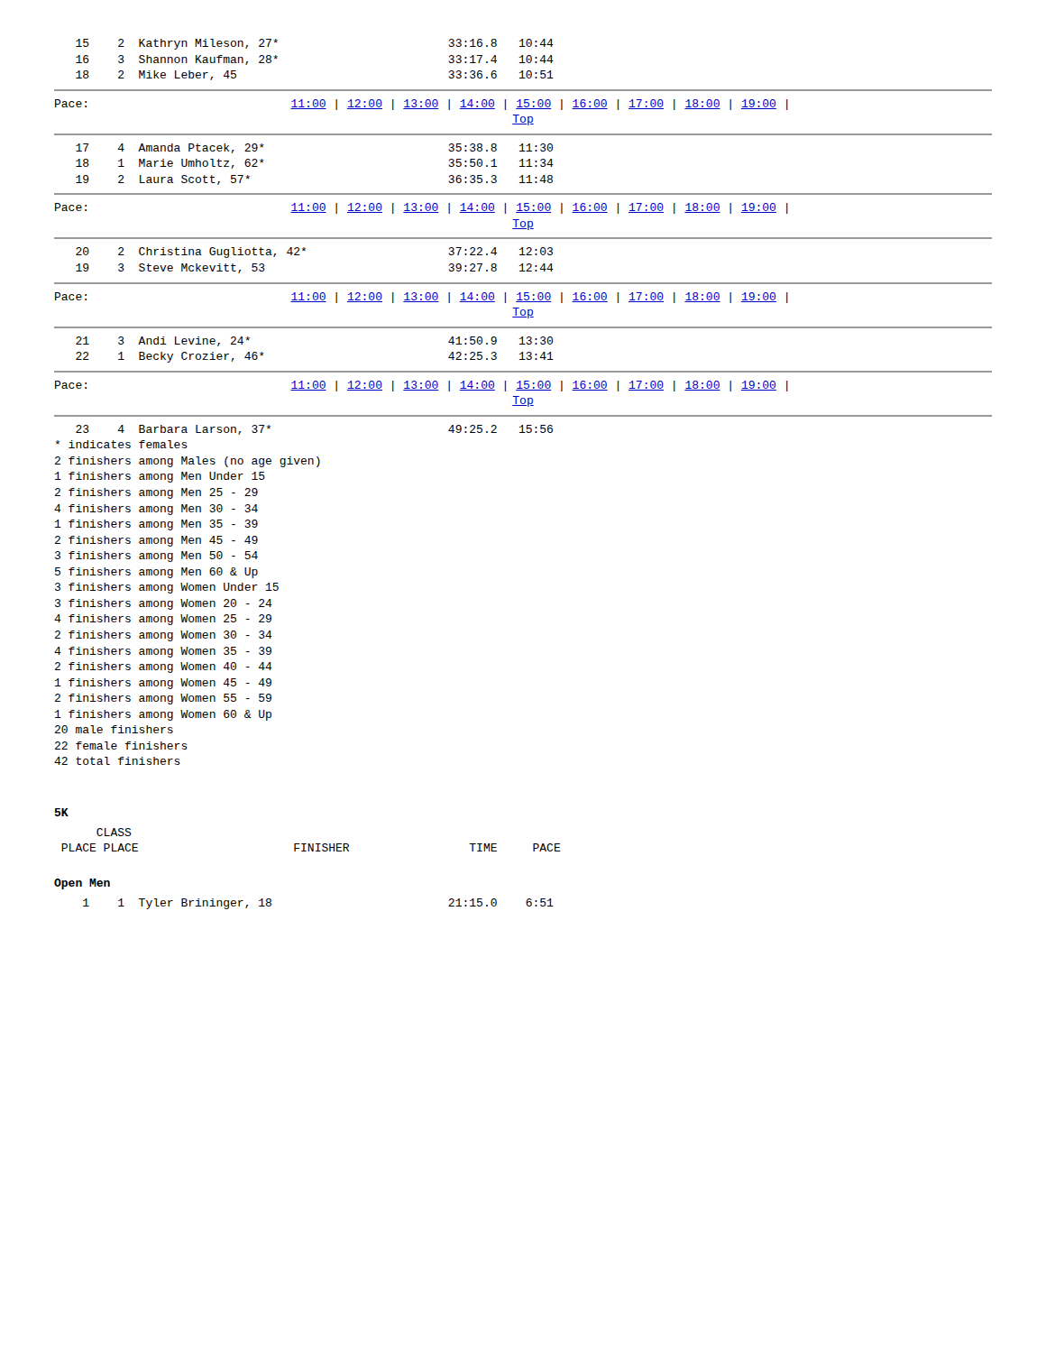15    2  Kathryn Mileson, 27*                        33:16.8   10:44
   16    3  Shannon Kaufman, 28*                        33:17.4   10:44
   18    2  Mike Leber, 45                              33:36.6   10:51
Pace: 11:00 | 12:00 | 13:00 | 14:00 | 15:00 | 16:00 | 17:00 | 18:00 | 19:00 |
Top
   17    4  Amanda Ptacek, 29*                          35:38.8   11:30
   18    1  Marie Umholtz, 62*                          35:50.1   11:34
   19    2  Laura Scott, 57*                            36:35.3   11:48
Pace: 11:00 | 12:00 | 13:00 | 14:00 | 15:00 | 16:00 | 17:00 | 18:00 | 19:00 |
Top
   20    2  Christina Gugliotta, 42*                    37:22.4   12:03
   19    3  Steve Mckevitt, 53                          39:27.8   12:44
Pace: 11:00 | 12:00 | 13:00 | 14:00 | 15:00 | 16:00 | 17:00 | 18:00 | 19:00 |
Top
   21    3  Andi Levine, 24*                            41:50.9   13:30
   22    1  Becky Crozier, 46*                          42:25.3   13:41
Pace: 11:00 | 12:00 | 13:00 | 14:00 | 15:00 | 16:00 | 17:00 | 18:00 | 19:00 |
Top
   23    4  Barbara Larson, 37*                         49:25.2   15:56
* indicates females
2 finishers among Males (no age given)
1 finishers among Men Under 15
2 finishers among Men 25 - 29
4 finishers among Men 30 - 34
1 finishers among Men 35 - 39
2 finishers among Men 45 - 49
3 finishers among Men 50 - 54
5 finishers among Men 60 & Up
3 finishers among Women Under 15
3 finishers among Women 20 - 24
4 finishers among Women 25 - 29
2 finishers among Women 30 - 34
4 finishers among Women 35 - 39
2 finishers among Women 40 - 44
1 finishers among Women 45 - 49
2 finishers among Women 55 - 59
1 finishers among Women 60 & Up
20 male finishers
22 female finishers
42 total finishers
5K
      CLASS
 PLACE PLACE                      FINISHER                 TIME     PACE
Open Men
    1    1  Tyler Brininger, 18                         21:15.0    6:51